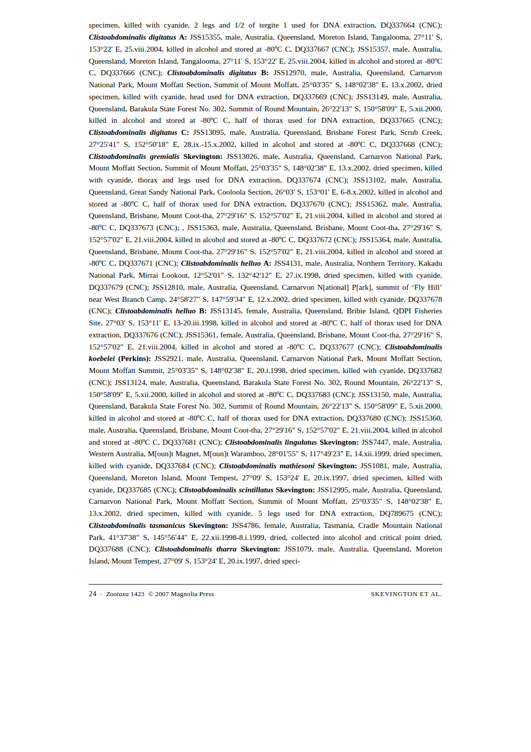specimen, killed with cyanide, 2 legs and 1/2 of tergite 1 used for DNA extraction, DQ337664 (CNC); Clistoabdominalis digitatus A: JSS15355, male, Australia, Queensland, Moreton Island, Tangalooma, 27°11' S, 153°22' E, 25.viii.2004, killed in alcohol and stored at -80ºC C, DQ337667 (CNC); JSS15357, male, Australia, Queensland, Moreton Island, Tangalooma, 27°11' S, 153°22' E, 25.viii.2004, killed in alcohol and stored at -80ºC C, DQ337666 (CNC); Clistoabdominalis digitatus B: JSS12970, male, Australia, Queensland, Carnarvon National Park, Mount Moffatt Section, Summit of Mount Moffatt, 25°03'35" S, 148°02'38" E, 13.x.2002, dried specimen, killed with cyanide, head used for DNA extraction, DQ337669 (CNC); JSS13149, male, Australia, Queensland, Barakula State Forest No. 302, Summit of Round Mountain, 26°22'13" S, 150°58'09" E, 5.xii.2000, killed in alcohol and stored at -80ºC C, half of thorax used for DNA extraction, DQ337665 (CNC); Clistoabdominalis digitatus C: JSS13095, male, Australia, Queensland, Brisbane Forest Park, Scrub Creek, 27°25'41" S, 152°50'18" E, 28.ix.-15.x.2002, killed in alcohol and stored at -80ºC C, DQ337668 (CNC); Clistoabdominalis gremialis Skevington: JSS13026, male, Australia, Queensland, Carnarvon National Park, Mount Moffatt Section, Summit of Mount Moffatt, 25°03'35" S, 148°02'38" E, 13.x.2002, dried specimen, killed with cyanide, thorax and legs used for DNA extraction, DQ337674 (CNC); JSS13102, male, Australia, Queensland, Great Sandy National Park, Cooloola Section, 26°03' S, 153°01' E, 6-8.x.2002, killed in alcohol and stored at -80ºC C, half of thorax used for DNA extraction, DQ337670 (CNC); JSS15362, male, Australia, Queensland, Brisbane, Mount Coot-tha, 27°29'16" S, 152°57'02" E, 21.viii.2004, killed in alcohol and stored at -80ºC C, DQ337673 (CNC); , JSS15363, male, Australia, Queensland, Brisbane, Mount Coot-tha, 27°29'16" S, 152°57'02" E, 21.viii.2004, killed in alcohol and stored at -80ºC C, DQ337672 (CNC); JSS15364, male, Australia, Queensland, Brisbane, Mount Coot-tha, 27°29'16" S, 152°57'02" E, 21.viii.2004, killed in alcohol and stored at -80ºC C, DQ337671 (CNC); Clistoabdominalis helluo A: JSS4131, male, Australia, Northern Territory, Kakadu National Park, Mirrai Lookout, 12°52'01" S, 132°42'12" E, 27.ix.1998, dried specimen, killed with cyanide, DQ337679 (CNC); JSS12810, male, Australia, Queensland, Carnarvon N[ational] P[ark], summit of ‘Fly Hill’ near West Branch Camp, 24°58'27" S, 147°59'34" E, 12.x.2002, dried specimen, killed with cyanide, DQ337678 (CNC); Clistoabdominalis helluo B: JSS13145, female, Australia, Queensland, Bribie Island, QDPI Fisheries Site, 27°03' S, 153°11' E, 13-20.iii.1998, killed in alcohol and stored at -80ºC C, half of thorax used for DNA extraction, DQ337676 (CNC); JSS15361, female, Australia, Queensland, Brisbane, Mount Coot-tha, 27°29'16" S, 152°57'02" E, 21.viii.2004, killed in alcohol and stored at -80ºC C, DQ337677 (CNC); Clistoabdominalis koebelei (Perkins): JSS2921, male, Australia, Queensland, Carnarvon National Park, Mount Moffatt Section, Mount Moffatt Summit, 25°03'35" S, 148°02'38" E, 20.i.1998, dried specimen, killed with cyanide, DQ337682 (CNC); JSS13124, male, Australia, Queensland, Barakula State Forest No. 302, Round Mountain, 26°22'13" S, 150°58'09" E, 5.xii.2000, killed in alcohol and stored at -80ºC C, DQ337683 (CNC); JSS13150, male, Australia, Queensland, Barakula State Forest No. 302, Summit of Round Mountain, 26°22'13" S, 150°58'09" E, 5.xii.2000, killed in alcohol and stored at -80ºC C, half of thorax used for DNA extraction, DQ337680 (CNC); JSS15360, male, Australia, Queensland, Brisbane, Mount Coot-tha, 27°29'16" S, 152°57'02" E, 21.viii.2004, killed in alcohol and stored at -80ºC C, DQ337681 (CNC); Clistoabdominalis lingulatus Skevington: JSS7447, male, Australia, Western Australia, M[oun]t Magnet, M[oun]t Waramboo, 28°01'55" S, 117°49'23" E, 14.xii.1999, dried specimen, killed with cyanide, DQ337684 (CNC); Clistoabdominalis mathiesoni Skevington: JSS1081, male, Australia, Queensland, Moreton Island, Mount Tempest, 27°09' S, 153°24' E, 20.ix.1997, dried specimen, killed with cyanide, DQ337685 (CNC); Clistoabdominalis scintillatus Skevington: JSS12995, male, Australia, Queensland, Carnarvon National Park, Mount Moffatt Section, Summit of Mount Moffatt, 25°03'35" S, 148°02'38" E, 13.x.2002, dried specimen, killed with cyanide, 5 legs used for DNA extraction, DQ789675 (CNC); Clistoabdominalis tasmanicus Skevington: JSS4786, female, Australia, Tasmania, Cradle Mountain National Park, 41°37'38" S, 145°56'44" E, 22.xii.1998-8.i.1999, dried, collected into alcohol and critical point dried, DQ337688 (CNC); Clistoabdominalis tharra Skevington: JSS1079, male, Australia, Queensland, Moreton Island, Mount Tempest, 27°09' S, 153°24' E, 20.ix.1997, dried speci-
24 · Zootaxa 1423 © 2007 Magnolia Press
Skevington et al.